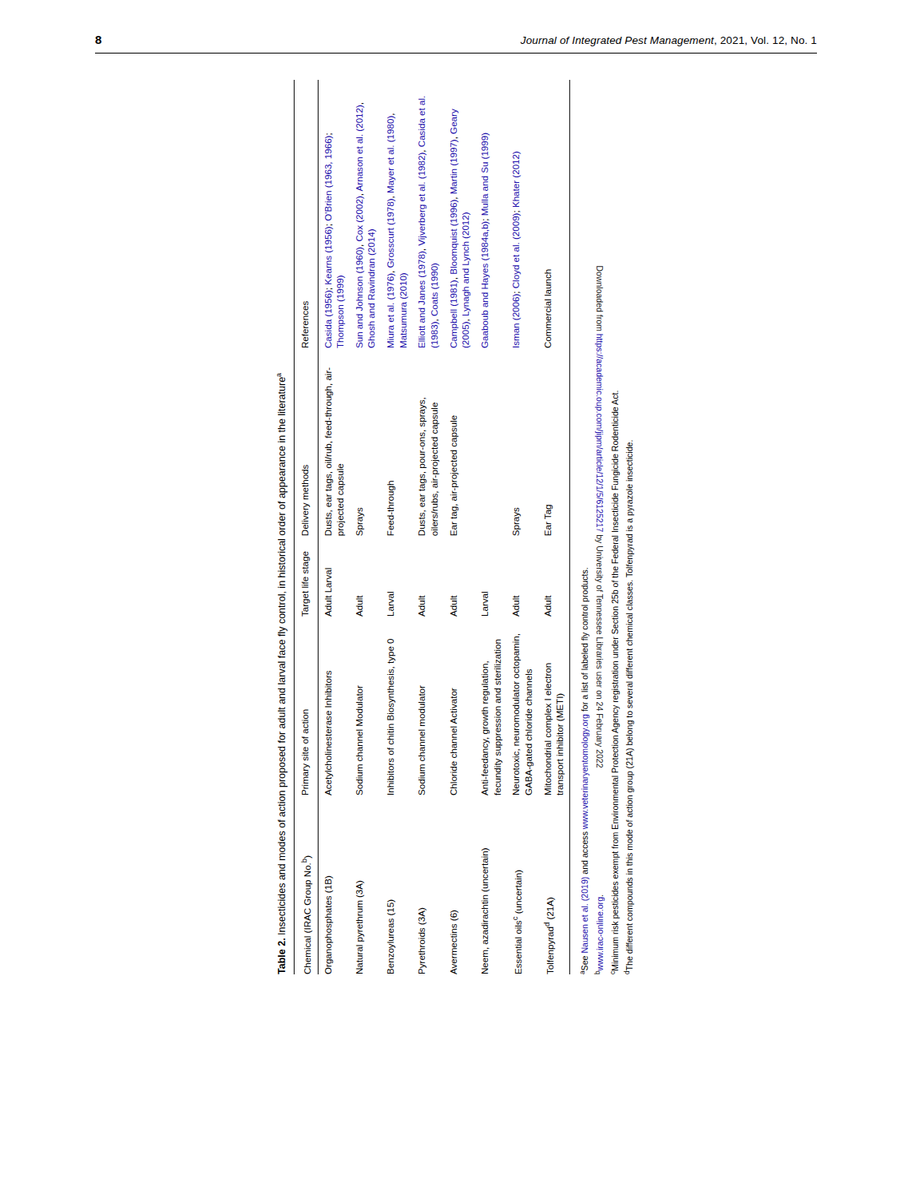8
Journal of Integrated Pest Management, 2021, Vol. 12, No. 1
Table 2. Insecticides and modes of action proposed for adult and larval face fly control, in historical order of appearance in the literaturea
| Chemical (IRAC Group No. b ) | Primary site of action | Target life stage | Delivery methods | References |
| --- | --- | --- | --- | --- |
| Organophosphates (1B) | Acetylcholinesterase Inhibitors | Adult Larval | Dusts, ear tags, oil/rub, feed-through, air-projected capsule | Casida (1956) ; Kearns (1956) ; O'Brien (1963, 1966) ; Thompson (1999) |
| Natural pyrethrum (3A) | Sodium channel Modulator | Adult | Sprays | Sun and Johnson (1960) , Cox (2002) , Arnason et al. (2012) , Ghosh and Ravindran (2014) |
| Benzoylureas (15) | Inhibitors of chitin Biosynthesis, type 0 | Larval | Feed-through | Miura et al. (1976) , Grosscurt (1978) , Mayer et al. (1980) , Matsumura (2010) |
| Pyrethroids (3A) | Sodium channel modulator | Adult | Dusts, ear tags, pour-ons, sprays, oilers/rubs, air-projected capsule | Elliott and Janes (1978) , Vijverberg et al. (1982) , Casida et al. (1983) , Coats (1990) |
| Avermectins (6) | Chloride channel Activator | Adult | Ear tag, air-projected capsule | Campbell (1981) , Bloomquist (1996) , Martin (1997) , Geary (2005) , Lynagh and Lynch (2012) |
| Neem, azadirachtin (uncertain) | Anti-feedancy, growth regulation, fecundity suppression and sterilization | Larval | | Gaaboub and Hayes (1984a,b) ; Mulla and Su (1999) |
| Essential oils c (uncertain) | Neurotoxic, neuromodulator octopamin, GABA-gated chloride channels | Adult | Sprays | Isman (2006) ; Cloyd et al. (2009) ; Khater (2012) |
| Tolfenpyrad d (21A) | Mitochondrial complex I electron transport inhibitor (METI) | Adult | Ear Tag | Commercial launch |
aSee Nausen et al. (2019) and access www.veterinaryentomology.org for a list of labeled fly control products.
bwww.irac-online.org.
cMinimum risk pesticides exempt from Environmental Protection Agency registration under Section 25b of the Federal Insecticide Fungicide Rodenticide Act.
dThe different compounds in this mode of action group (21A) belong to several different chemical classes. Tolfenpyrad is a pyrazole insecticide.
Downloaded from https://academic.oup.com/jipm/article/12/1/5/6125217 by University of Tennessee Libraries user on 24 February 2022